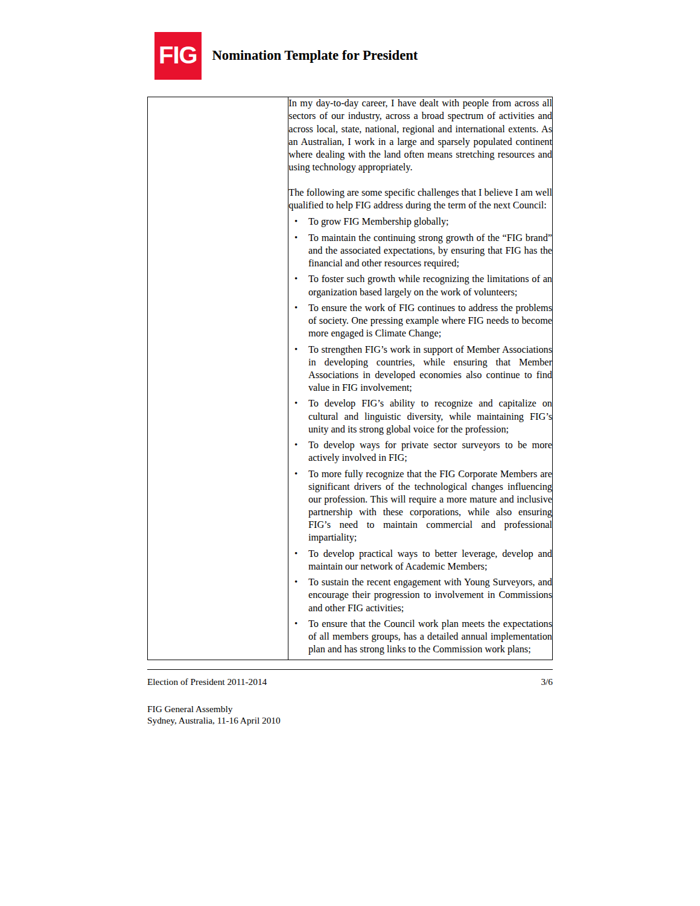FIG
Nomination Template for President
| | In my day-to-day career, I have dealt with people from across all sectors of our industry, across a broad spectrum of activities and across local, state, national, regional and international extents. As an Australian, I work in a large and sparsely populated continent where dealing with the land often means stretching resources and using technology appropriately. The following are some specific challenges that I believe I am well qualified to help FIG address during the term of the next Council: To grow FIG Membership globally; To maintain the continuing strong growth of the “FIG brand” and the associated expectations, by ensuring that FIG has the financial and other resources required; To foster such growth while recognizing the limitations of an organization based largely on the work of volunteers; To ensure the work of FIG continues to address the problems of society. One pressing example where FIG needs to become more engaged is Climate Change; To strengthen FIG’s work in support of Member Associations in developing countries, while ensuring that Member Associations in developed economies also continue to find value in FIG involvement; To develop FIG’s ability to recognize and capitalize on cultural and linguistic diversity, while maintaining FIG’s unity and its strong global voice for the profession; To develop ways for private sector surveyors to be more actively involved in FIG; To more fully recognize that the FIG Corporate Members are significant drivers of the technological changes influencing our profession. This will require a more mature and inclusive partnership with these corporations, while also ensuring FIG’s need to maintain commercial and professional impartiality; To develop practical ways to better leverage, develop and maintain our network of Academic Members; To sustain the recent engagement with Young Surveyors, and encourage their progression to involvement in Commissions and other FIG activities; To ensure that the Council work plan meets the expectations of all members groups, has a detailed annual implementation plan and has strong links to the Commission work plans; |
3/6
Election of President 2011-2014
FIG General Assembly
Sydney, Australia, 11-16 April 2010